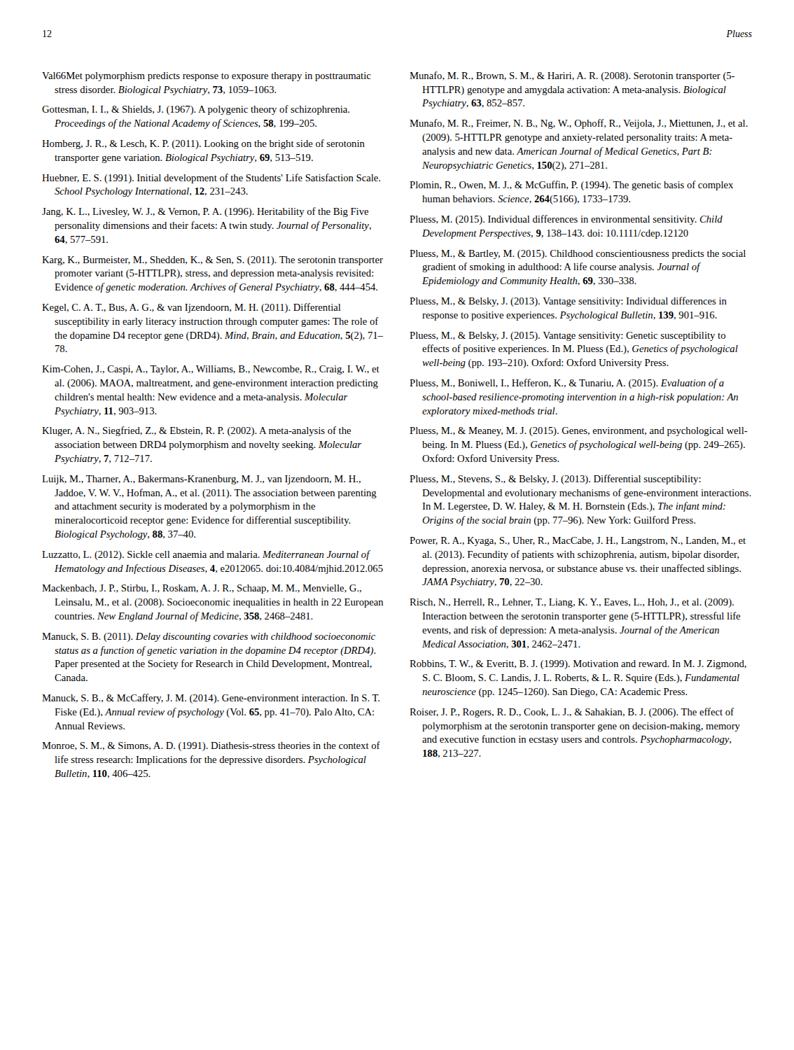12 Pluess
Val66Met polymorphism predicts response to exposure therapy in posttraumatic stress disorder. Biological Psychiatry, 73, 1059–1063.
Gottesman, I. I., & Shields, J. (1967). A polygenic theory of schizophrenia. Proceedings of the National Academy of Sciences, 58, 199–205.
Homberg, J. R., & Lesch, K. P. (2011). Looking on the bright side of serotonin transporter gene variation. Biological Psychiatry, 69, 513–519.
Huebner, E. S. (1991). Initial development of the Students' Life Satisfaction Scale. School Psychology International, 12, 231–243.
Jang, K. L., Livesley, W. J., & Vernon, P. A. (1996). Heritability of the Big Five personality dimensions and their facets: A twin study. Journal of Personality, 64, 577–591.
Karg, K., Burmeister, M., Shedden, K., & Sen, S. (2011). The serotonin transporter promoter variant (5-HTTLPR), stress, and depression meta-analysis revisited: Evidence of genetic moderation. Archives of General Psychiatry, 68, 444–454.
Kegel, C. A. T., Bus, A. G., & van Ijzendoorn, M. H. (2011). Differential susceptibility in early literacy instruction through computer games: The role of the dopamine D4 receptor gene (DRD4). Mind, Brain, and Education, 5(2), 71–78.
Kim-Cohen, J., Caspi, A., Taylor, A., Williams, B., Newcombe, R., Craig, I. W., et al. (2006). MAOA, maltreatment, and gene-environment interaction predicting children's mental health: New evidence and a meta-analysis. Molecular Psychiatry, 11, 903–913.
Kluger, A. N., Siegfried, Z., & Ebstein, R. P. (2002). A meta-analysis of the association between DRD4 polymorphism and novelty seeking. Molecular Psychiatry, 7, 712–717.
Luijk, M., Tharner, A., Bakermans-Kranenburg, M. J., van Ijzendoorn, M. H., Jaddoe, V. W. V., Hofman, A., et al. (2011). The association between parenting and attachment security is moderated by a polymorphism in the mineralocorticoid receptor gene: Evidence for differential susceptibility. Biological Psychology, 88, 37–40.
Luzzatto, L. (2012). Sickle cell anaemia and malaria. Mediterranean Journal of Hematology and Infectious Diseases, 4, e2012065. doi:10.4084/mjhid.2012.065
Mackenbach, J. P., Stirbu, I., Roskam, A. J. R., Schaap, M. M., Menvielle, G., Leinsalu, M., et al. (2008). Socioeconomic inequalities in health in 22 European countries. New England Journal of Medicine, 358, 2468–2481.
Manuck, S. B. (2011). Delay discounting covaries with childhood socioeconomic status as a function of genetic variation in the dopamine D4 receptor (DRD4). Paper presented at the Society for Research in Child Development, Montreal, Canada.
Manuck, S. B., & McCaffery, J. M. (2014). Gene-environment interaction. In S. T. Fiske (Ed.), Annual review of psychology (Vol. 65, pp. 41–70). Palo Alto, CA: Annual Reviews.
Monroe, S. M., & Simons, A. D. (1991). Diathesis-stress theories in the context of life stress research: Implications for the depressive disorders. Psychological Bulletin, 110, 406–425.
Munafo, M. R., Brown, S. M., & Hariri, A. R. (2008). Serotonin transporter (5-HTTLPR) genotype and amygdala activation: A meta-analysis. Biological Psychiatry, 63, 852–857.
Munafo, M. R., Freimer, N. B., Ng, W., Ophoff, R., Veijola, J., Miettunen, J., et al. (2009). 5-HTTLPR genotype and anxiety-related personality traits: A meta-analysis and new data. American Journal of Medical Genetics, Part B: Neuropsychiatric Genetics, 150(2), 271–281.
Plomin, R., Owen, M. J., & McGuffin, P. (1994). The genetic basis of complex human behaviors. Science, 264(5166), 1733–1739.
Pluess, M. (2015). Individual differences in environmental sensitivity. Child Development Perspectives, 9, 138–143. doi: 10.1111/cdep.12120
Pluess, M., & Bartley, M. (2015). Childhood conscientiousness predicts the social gradient of smoking in adulthood: A life course analysis. Journal of Epidemiology and Community Health, 69, 330–338.
Pluess, M., & Belsky, J. (2013). Vantage sensitivity: Individual differences in response to positive experiences. Psychological Bulletin, 139, 901–916.
Pluess, M., & Belsky, J. (2015). Vantage sensitivity: Genetic susceptibility to effects of positive experiences. In M. Pluess (Ed.), Genetics of psychological well-being (pp. 193–210). Oxford: Oxford University Press.
Pluess, M., Boniwell, I., Hefferon, K., & Tunariu, A. (2015). Evaluation of a school-based resilience-promoting intervention in a high-risk population: An exploratory mixed-methods trial.
Pluess, M., & Meaney, M. J. (2015). Genes, environment, and psychological well-being. In M. Pluess (Ed.), Genetics of psychological well-being (pp. 249–265). Oxford: Oxford University Press.
Pluess, M., Stevens, S., & Belsky, J. (2013). Differential susceptibility: Developmental and evolutionary mechanisms of gene-environment interactions. In M. Legerstee, D. W. Haley, & M. H. Bornstein (Eds.), The infant mind: Origins of the social brain (pp. 77–96). New York: Guilford Press.
Power, R. A., Kyaga, S., Uher, R., MacCabe, J. H., Langstrom, N., Landen, M., et al. (2013). Fecundity of patients with schizophrenia, autism, bipolar disorder, depression, anorexia nervosa, or substance abuse vs. their unaffected siblings. JAMA Psychiatry, 70, 22–30.
Risch, N., Herrell, R., Lehner, T., Liang, K. Y., Eaves, L., Hoh, J., et al. (2009). Interaction between the serotonin transporter gene (5-HTTLPR), stressful life events, and risk of depression: A meta-analysis. Journal of the American Medical Association, 301, 2462–2471.
Robbins, T. W., & Everitt, B. J. (1999). Motivation and reward. In M. J. Zigmond, S. C. Bloom, S. C. Landis, J. L. Roberts, & L. R. Squire (Eds.), Fundamental neuroscience (pp. 1245–1260). San Diego, CA: Academic Press.
Roiser, J. P., Rogers, R. D., Cook, L. J., & Sahakian, B. J. (2006). The effect of polymorphism at the serotonin transporter gene on decision-making, memory and executive function in ecstasy users and controls. Psychopharmacology, 188, 213–227.